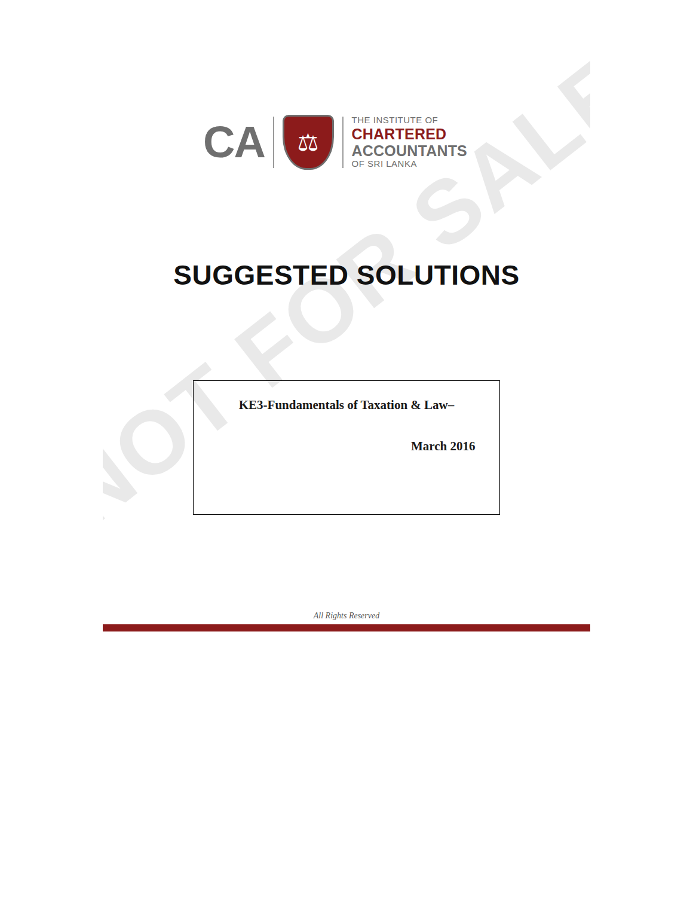NOT FOR SALE
CA
⚖
THE INSTITUTE OF
CHARTERED ACCOUNTANTS
OF SRI LANKA
SUGGESTED SOLUTIONS
KE3-Fundamentals of Taxation & Law–
March 2016
All Rights Reserved